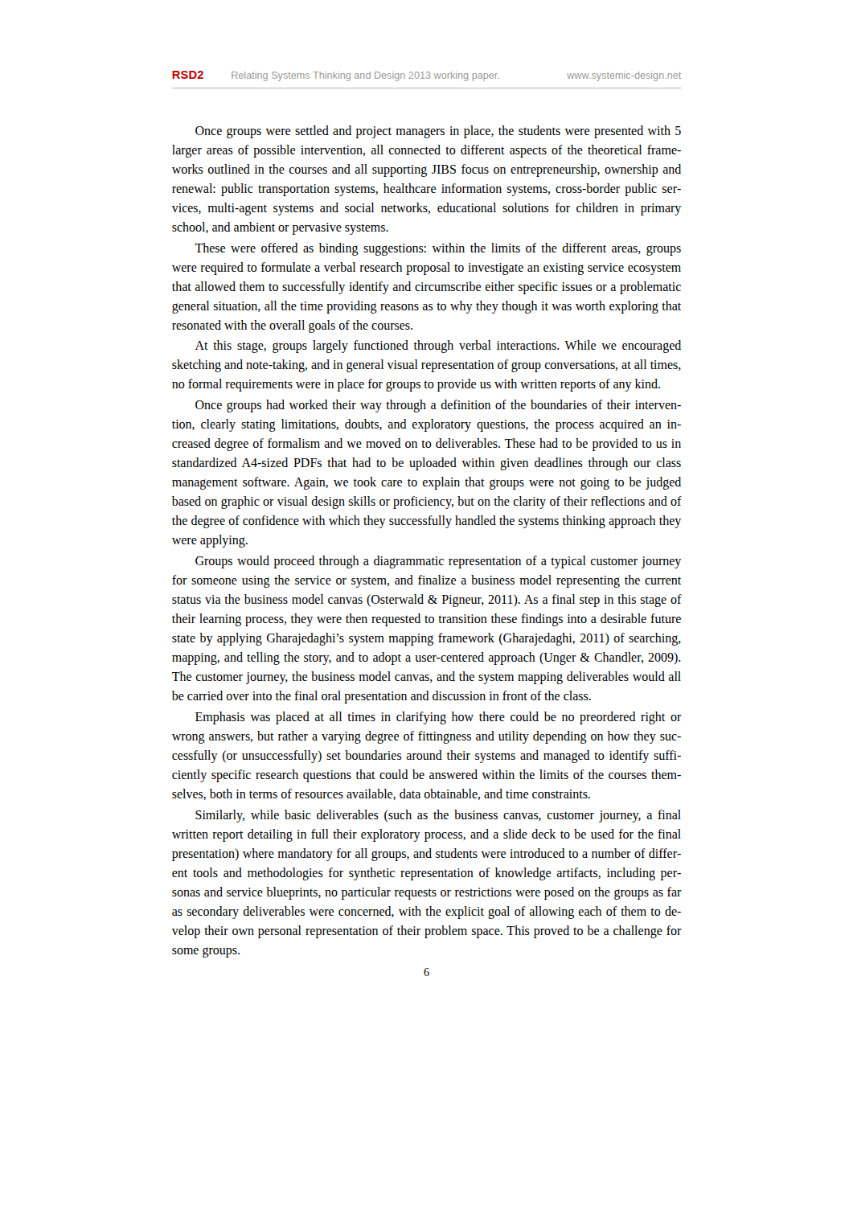RSD2 Relating Systems Thinking and Design 2013 working paper. www.systemic-design.net
Once groups were settled and project managers in place, the students were presented with 5 larger areas of possible intervention, all connected to different aspects of the theoretical frameworks outlined in the courses and all supporting JIBS focus on entrepreneurship, ownership and renewal: public transportation systems, healthcare information systems, cross-border public services, multi-agent systems and social networks, educational solutions for children in primary school, and ambient or pervasive systems.
These were offered as binding suggestions: within the limits of the different areas, groups were required to formulate a verbal research proposal to investigate an existing service ecosystem that allowed them to successfully identify and circumscribe either specific issues or a problematic general situation, all the time providing reasons as to why they though it was worth exploring that resonated with the overall goals of the courses.
At this stage, groups largely functioned through verbal interactions. While we encouraged sketching and note-taking, and in general visual representation of group conversations, at all times, no formal requirements were in place for groups to provide us with written reports of any kind.
Once groups had worked their way through a definition of the boundaries of their intervention, clearly stating limitations, doubts, and exploratory questions, the process acquired an increased degree of formalism and we moved on to deliverables. These had to be provided to us in standardized A4-sized PDFs that had to be uploaded within given deadlines through our class management software. Again, we took care to explain that groups were not going to be judged based on graphic or visual design skills or proficiency, but on the clarity of their reflections and of the degree of confidence with which they successfully handled the systems thinking approach they were applying.
Groups would proceed through a diagrammatic representation of a typical customer journey for someone using the service or system, and finalize a business model representing the current status via the business model canvas (Osterwald & Pigneur, 2011). As a final step in this stage of their learning process, they were then requested to transition these findings into a desirable future state by applying Gharajedaghi’s system mapping framework (Gharajedaghi, 2011) of searching, mapping, and telling the story, and to adopt a user-centered approach (Unger & Chandler, 2009). The customer journey, the business model canvas, and the system mapping deliverables would all be carried over into the final oral presentation and discussion in front of the class.
Emphasis was placed at all times in clarifying how there could be no preordered right or wrong answers, but rather a varying degree of fittingness and utility depending on how they successfully (or unsuccessfully) set boundaries around their systems and managed to identify sufficiently specific research questions that could be answered within the limits of the courses themselves, both in terms of resources available, data obtainable, and time constraints.
Similarly, while basic deliverables (such as the business canvas, customer journey, a final written report detailing in full their exploratory process, and a slide deck to be used for the final presentation) where mandatory for all groups, and students were introduced to a number of different tools and methodologies for synthetic representation of knowledge artifacts, including personas and service blueprints, no particular requests or restrictions were posed on the groups as far as secondary deliverables were concerned, with the explicit goal of allowing each of them to develop their own personal representation of their problem space. This proved to be a challenge for some groups.
6